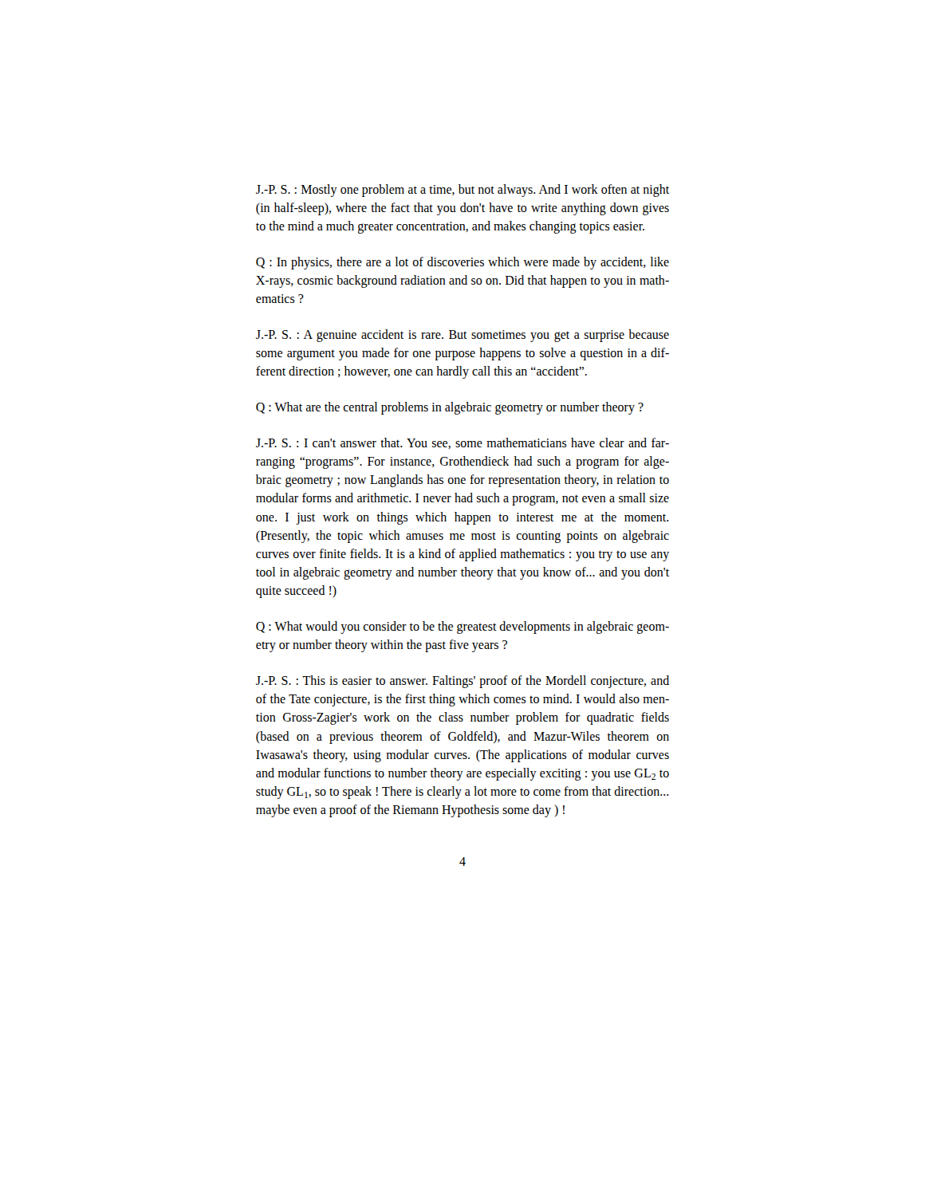J.-P. S. : Mostly one problem at a time, but not always. And I work often at night (in half-sleep), where the fact that you don't have to write anything down gives to the mind a much greater concentration, and makes changing topics easier.
Q : In physics, there are a lot of discoveries which were made by accident, like X-rays, cosmic background radiation and so on. Did that happen to you in mathematics ?
J.-P. S. : A genuine accident is rare. But sometimes you get a surprise because some argument you made for one purpose happens to solve a question in a different direction ; however, one can hardly call this an “accident”.
Q : What are the central problems in algebraic geometry or number theory ?
J.-P. S. : I can't answer that. You see, some mathematicians have clear and far-ranging “programs”. For instance, Grothendieck had such a program for algebraic geometry ; now Langlands has one for representation theory, in relation to modular forms and arithmetic. I never had such a program, not even a small size one. I just work on things which happen to interest me at the moment. (Presently, the topic which amuses me most is counting points on algebraic curves over finite fields. It is a kind of applied mathematics : you try to use any tool in algebraic geometry and number theory that you know of... and you don't quite succeed !)
Q : What would you consider to be the greatest developments in algebraic geometry or number theory within the past five years ?
J.-P. S. : This is easier to answer. Faltings' proof of the Mordell conjecture, and of the Tate conjecture, is the first thing which comes to mind. I would also mention Gross-Zagier's work on the class number problem for quadratic fields (based on a previous theorem of Goldfeld), and Mazur-Wiles theorem on Iwasawa's theory, using modular curves. (The applications of modular curves and modular functions to number theory are especially exciting : you use GL2 to study GL1, so to speak ! There is clearly a lot more to come from that direction... maybe even a proof of the Riemann Hypothesis some day ) !
4